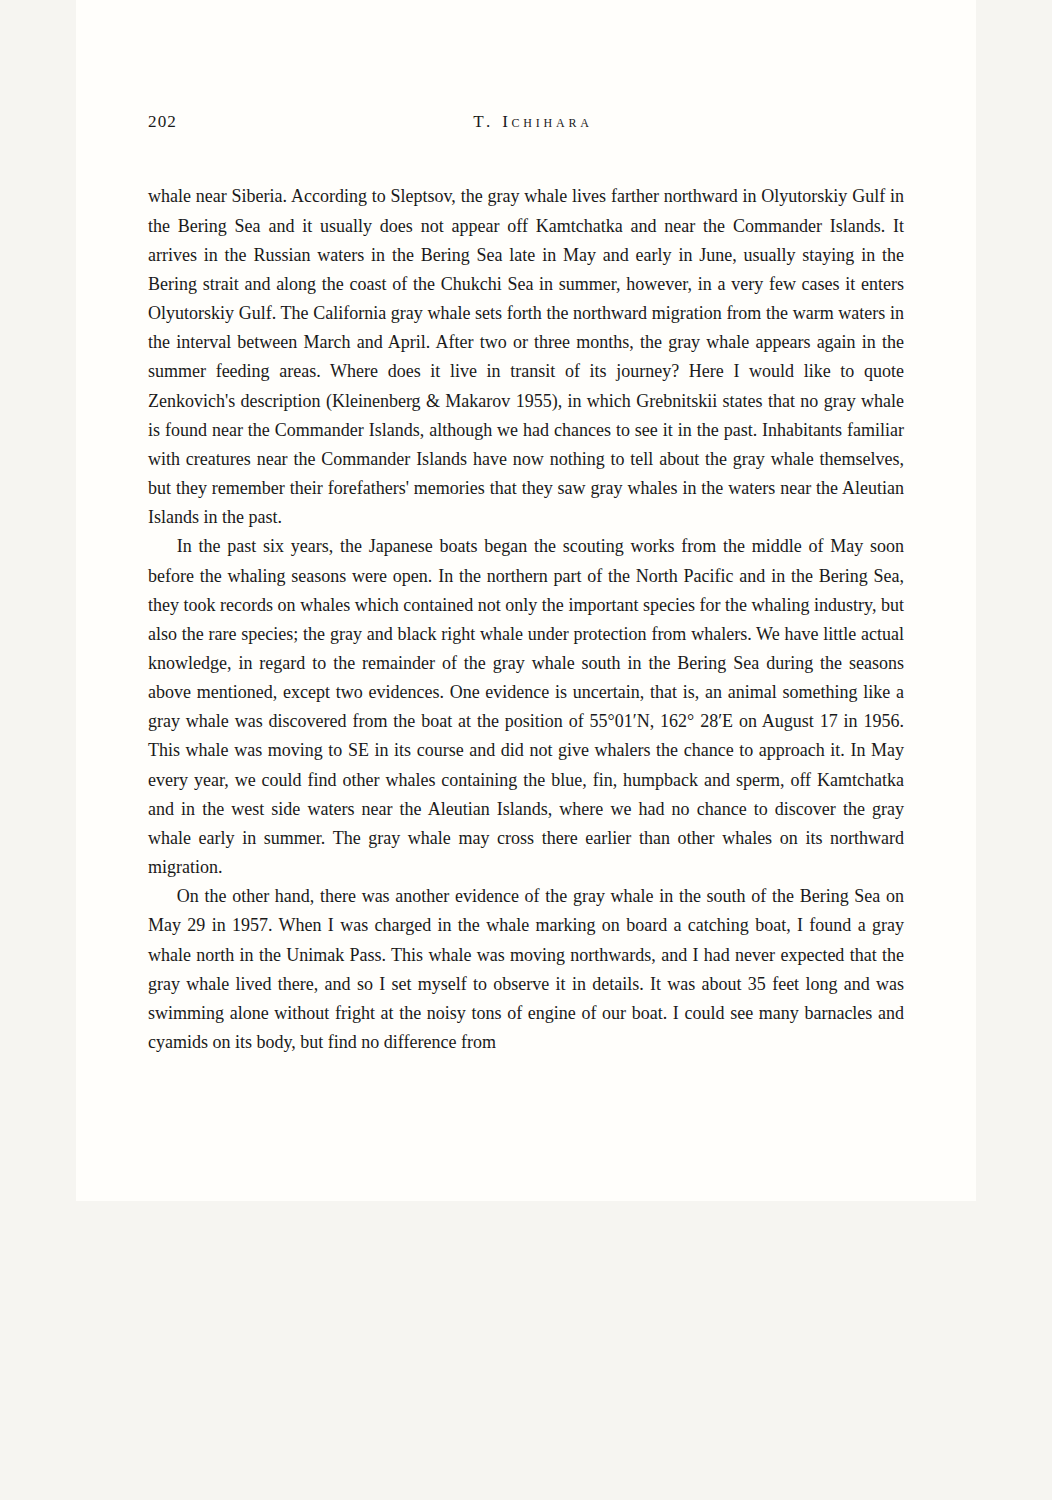202 T. Ichihara
whale near Siberia. According to Sleptsov, the gray whale lives farther northward in Olyutorskiy Gulf in the Bering Sea and it usually does not appear off Kamtchatka and near the Commander Islands. It arrives in the Russian waters in the Bering Sea late in May and early in June, usually staying in the Bering strait and along the coast of the Chukchi Sea in summer, however, in a very few cases it enters Olyutorskiy Gulf. The California gray whale sets forth the northward migration from the warm waters in the interval between March and April. After two or three months, the gray whale appears again in the summer feeding areas. Where does it live in transit of its journey? Here I would like to quote Zenkovich's description (Kleinenberg & Makarov 1955), in which Grebnitskii states that no gray whale is found near the Commander Islands, although we had chances to see it in the past. Inhabitants familiar with creatures near the Commander Islands have now nothing to tell about the gray whale themselves, but they remember their forefathers' memories that they saw gray whales in the waters near the Aleutian Islands in the past.
In the past six years, the Japanese boats began the scouting works from the middle of May soon before the whaling seasons were open. In the northern part of the North Pacific and in the Bering Sea, they took records on whales which contained not only the important species for the whaling industry, but also the rare species; the gray and black right whale under protection from whalers. We have little actual knowledge, in regard to the remainder of the gray whale south in the Bering Sea during the seasons above mentioned, except two evidences. One evidence is uncertain, that is, an animal something like a gray whale was discovered from the boat at the position of 55°01′N, 162° 28′E on August 17 in 1956. This whale was moving to SE in its course and did not give whalers the chance to approach it. In May every year, we could find other whales containing the blue, fin, humpback and sperm, off Kamtchatka and in the west side waters near the Aleutian Islands, where we had no chance to discover the gray whale early in summer. The gray whale may cross there earlier than other whales on its northward migration.
On the other hand, there was another evidence of the gray whale in the south of the Bering Sea on May 29 in 1957. When I was charged in the whale marking on board a catching boat, I found a gray whale north in the Unimak Pass. This whale was moving northwards, and I had never expected that the gray whale lived there, and so I set myself to observe it in details. It was about 35 feet long and was swimming alone without fright at the noisy tons of engine of our boat. I could see many barnacles and cyamids on its body, but find no difference from